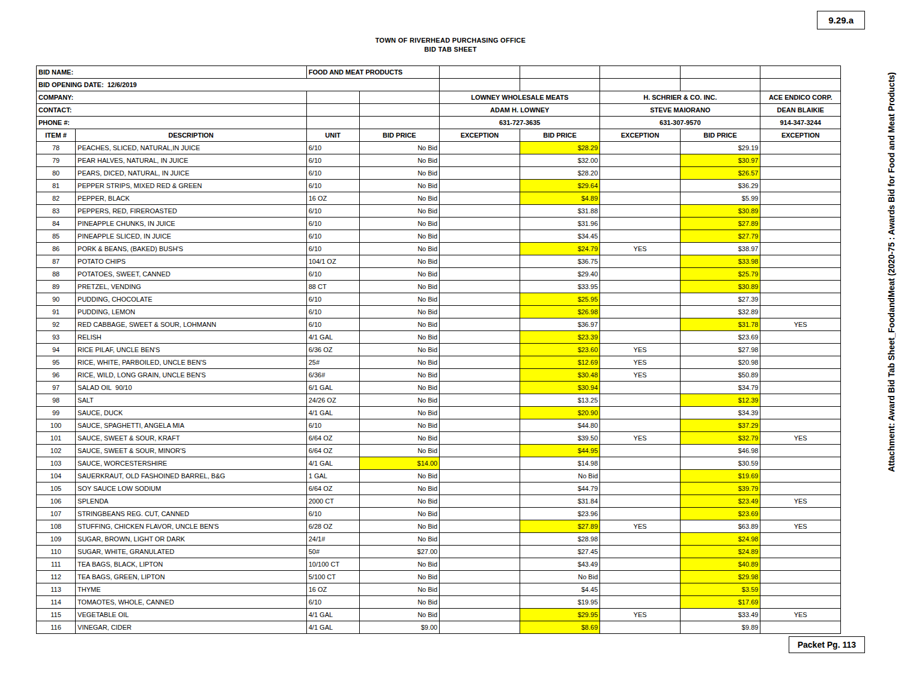9.29.a
TOWN OF RIVERHEAD PURCHASING OFFICE
BID TAB SHEET
Attachment: Award Bid Tab Sheet_FoodandMeat (2020-75 : Awards Bid for Food and Meat Products)
| BID NAME: | FOOD AND MEAT PRODUCTS | | | | | |
| BID OPENING DATE: 12/6/2019 | | | | | |
| COMPANY: | | | LOWNEY WHOLESALE MEATS | H. SCHRIER & CO. INC. | ACE ENDICO CORP. |
| CONTACT: | | | ADAM H. LOWNEY | STEVE MAIORANO | DEAN BLAIKIE |
| PHONE #: | | | 631-727-3635 | 631-307-9570 | 914-347-3244 |
| ITEM # | DESCRIPTION | UNIT | BID PRICE | EXCEPTION | BID PRICE | EXCEPTION | BID PRICE | EXCEPTION |
| 78 | PEACHES, SLICED, NATURAL,IN JUICE | 6/10 | No Bid | | $28.29 | | $29.19 | |
| 79 | PEAR HALVES, NATURAL, IN JUICE | 6/10 | No Bid | | $32.00 | | $30.97 | |
| 80 | PEARS, DICED, NATURAL, IN JUICE | 6/10 | No Bid | | $28.20 | | $26.57 | |
| 81 | PEPPER STRIPS, MIXED RED & GREEN | 6/10 | No Bid | | $29.64 | | $36.29 | |
| 82 | PEPPER, BLACK | 16 OZ | No Bid | | $4.89 | | $5.99 | |
| 83 | PEPPERS, RED, FIREROASTED | 6/10 | No Bid | | $31.88 | | $30.89 | |
| 84 | PINEAPPLE CHUNKS, IN JUICE | 6/10 | No Bid | | $31.96 | | $27.89 | |
| 85 | PINEAPPLE SLICED, IN JUICE | 6/10 | No Bid | | $34.45 | | $27.79 | |
| 86 | PORK & BEANS, (BAKED) BUSH'S | 6/10 | No Bid | | $24.79 | YES | $38.97 | |
| 87 | POTATO CHIPS | 104/1 OZ | No Bid | | $36.75 | | $33.98 | |
| 88 | POTATOES, SWEET, CANNED | 6/10 | No Bid | | $29.40 | | $25.79 | |
| 89 | PRETZEL, VENDING | 88 CT | No Bid | | $33.95 | | $30.89 | |
| 90 | PUDDING, CHOCOLATE | 6/10 | No Bid | | $25.95 | | $27.39 | |
| 91 | PUDDING, LEMON | 6/10 | No Bid | | $26.98 | | $32.89 | |
| 92 | RED CABBAGE, SWEET & SOUR, LOHMANN | 6/10 | No Bid | | $36.97 | | $31.78 | YES |
| 93 | RELISH | 4/1 GAL | No Bid | | $23.39 | | $23.69 | |
| 94 | RICE PILAF, UNCLE BEN'S | 6/36 OZ | No Bid | | $23.60 | YES | $27.98 | |
| 95 | RICE, WHITE, PARBOILED, UNCLE BEN'S | 25# | No Bid | | $12.69 | YES | $20.98 | |
| 96 | RICE, WILD, LONG GRAIN, UNCLE BEN'S | 6/36# | No Bid | | $30.48 | YES | $50.89 | |
| 97 | SALAD OIL 90/10 | 6/1 GAL | No Bid | | $30.94 | | $34.79 | |
| 98 | SALT | 24/26 OZ | No Bid | | $13.25 | | $12.39 | |
| 99 | SAUCE, DUCK | 4/1 GAL | No Bid | | $20.90 | | $34.39 | |
| 100 | SAUCE, SPAGHETTI, ANGELA MIA | 6/10 | No Bid | | $44.80 | | $37.29 | |
| 101 | SAUCE, SWEET & SOUR, KRAFT | 6/64 OZ | No Bid | | $39.50 | YES | $32.79 | YES |
| 102 | SAUCE, SWEET & SOUR, MINOR'S | 6/64 OZ | No Bid | | $44.95 | | $46.98 | |
| 103 | SAUCE, WORCESTERSHIRE | 4/1 GAL | $14.00 | | $14.98 | | $30.59 | |
| 104 | SAUERKRAUT, OLD FASHOINED BARREL, B&G | 1 GAL | No Bid | | No Bid | | $19.69 | |
| 105 | SOY SAUCE LOW SODIUM | 6/64 OZ | No Bid | | $44.79 | | $39.79 | |
| 106 | SPLENDA | 2000 CT | No Bid | | $31.84 | | $23.49 | YES |
| 107 | STRINGBEANS REG. CUT, CANNED | 6/10 | No Bid | | $23.96 | | $23.69 | |
| 108 | STUFFING, CHICKEN FLAVOR, UNCLE BEN'S | 6/28 OZ | No Bid | | $27.89 | YES | $63.89 | YES |
| 109 | SUGAR, BROWN, LIGHT OR DARK | 24/1# | No Bid | | $28.98 | | $24.98 | |
| 110 | SUGAR, WHITE, GRANULATED | 50# | $27.00 | | $27.45 | | $24.89 | |
| 111 | TEA BAGS, BLACK, LIPTON | 10/100 CT | No Bid | | $43.49 | | $40.89 | |
| 112 | TEA BAGS, GREEN, LIPTON | 5/100 CT | No Bid | | No Bid | | $29.98 | |
| 113 | THYME | 16 OZ | No Bid | | $4.45 | | $3.59 | |
| 114 | TOMAOTES, WHOLE, CANNED | 6/10 | No Bid | | $19.95 | | $17.69 | |
| 115 | VEGETABLE OIL | 4/1 GAL | No Bid | | $29.95 | YES | $33.49 | YES |
| 116 | VINEGAR, CIDER | 4/1 GAL | $9.00 | | $8.69 | | $9.89 | |
Packet Pg. 113